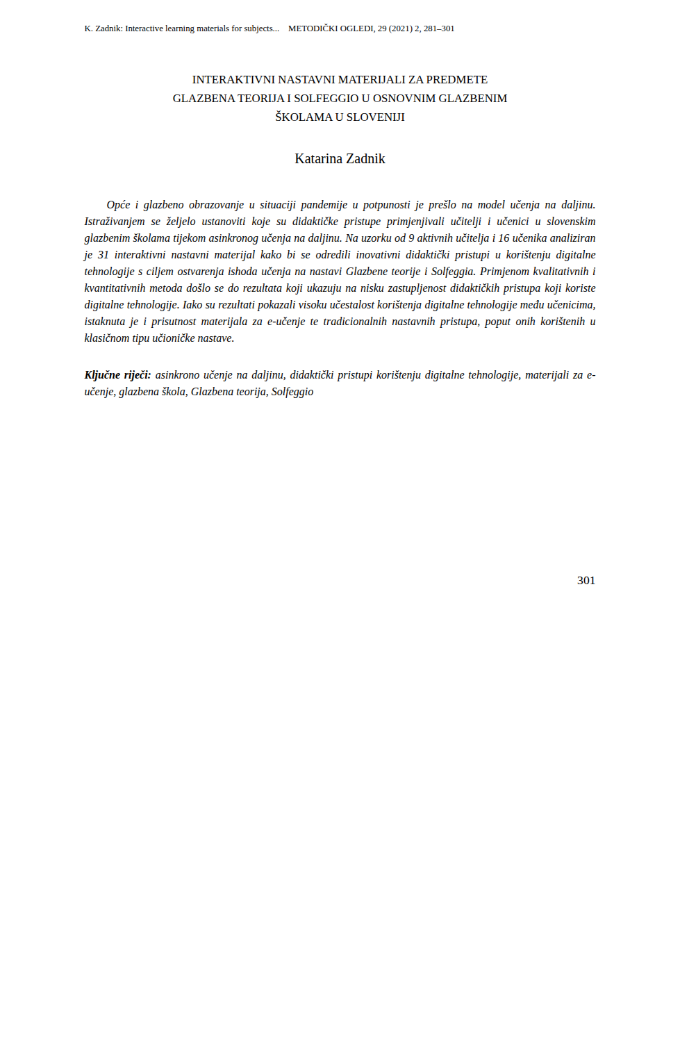K. Zadnik: Interactive learning materials for subjects... METODIČKI OGLEDI, 29 (2021) 2, 281–301
Interaktivni nastavni materijali za predmete
Glazbena teorija i Solfeggio u osnovnim glazbenim
školama u Sloveniji
Katarina Zadnik
Opće i glazbeno obrazovanje u situaciji pandemije u potpunosti je prešlo na model učenja na daljinu. Istraživanjem se željelo ustanoviti koje su didaktičke pristupe primjenjivali učitelji i učenici u slovenskim glazbenim školama tijekom asinkronog učenja na daljinu. Na uzorku od 9 aktivnih učitelja i 16 učenika analiziran je 31 interaktivni nastavni materijal kako bi se odredili inovativni didaktički pristupi u korištenju digitalne tehnologije s ciljem ostvarenja ishoda učenja na nastavi Glazbene teorije i Solfeggia. Primjenom kvalitativnih i kvantitativnih metoda došlo se do rezultata koji ukazuju na nisku zastupljenost didaktičkih pristupa koji koriste digitalne tehnologije. Iako su rezultati pokazali visoku učestalost korištenja digitalne tehnologije među učenicima, istaknuta je i prisutnost materijala za e-učenje te tradicionalnih nastavnih pristupa, poput onih korištenih u klasičnom tipu učioničke nastave.
Ključne riječi: asinkrono učenje na daljinu, didaktički pristupi korištenju digitalne tehnologije, materijali za e-učenje, glazbena škola, Glazbena teorija, Solfeggio
301